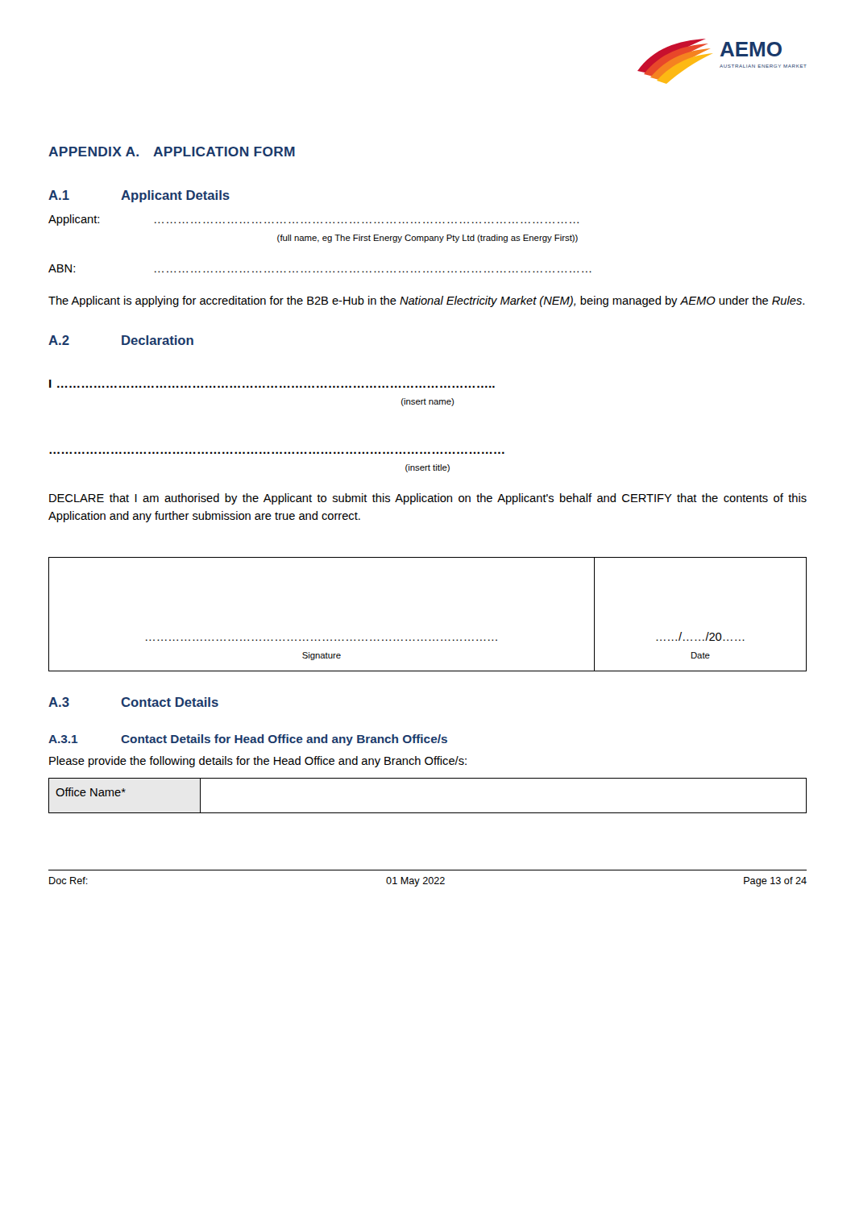AEMO AUSTRALIAN ENERGY MARKET OPERATOR
APPENDIX A. APPLICATION FORM
A.1 Applicant Details
Applicant:……………………………………………………………………………………………
(full name, eg The First Energy Company Pty Ltd (trading as Energy First))
ABN:………………………………………………………………………………………………
The Applicant is applying for accreditation for the B2B e-Hub in the National Electricity Market (NEM), being managed by AEMO under the Rules.
A.2 Declaration
I ……………………………………………………………………………………………..
(insert name)
…………………………………………………………………………………………………
(insert title)
DECLARE that I am authorised by the Applicant to submit this Application on the Applicant's behalf and CERTIFY that the contents of this Application and any further submission are true and correct.
| ……………………………………………………………………………… Signature | ……/……/20…… Date |
A.3 Contact Details
A.3.1 Contact Details for Head Office and any Branch Office/s
Please provide the following details for the Head Office and any Branch Office/s:
| Office Name* | |
Doc Ref: 01 May 2022 Page 13 of 24